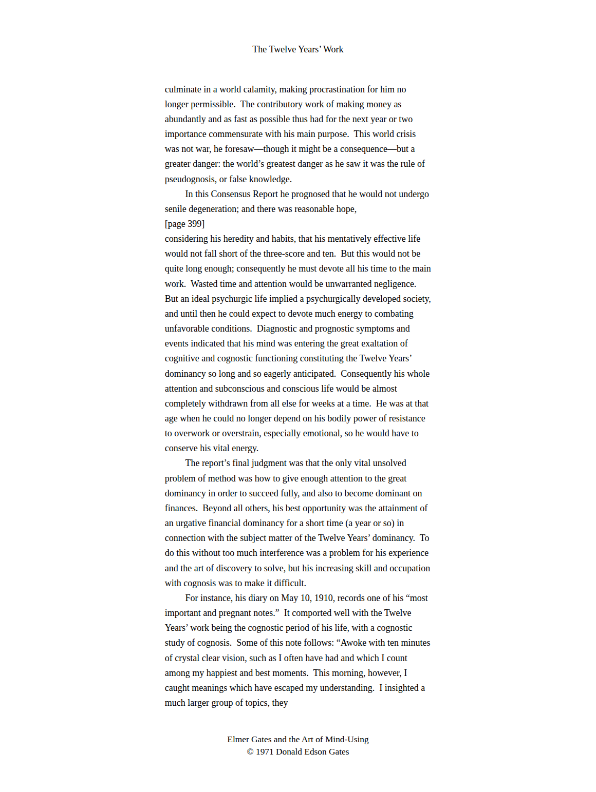The Twelve Years’ Work
culminate in a world calamity, making procrastination for him no longer permissible. The contributory work of making money as abundantly and as fast as possible thus had for the next year or two importance commensurate with his main purpose. This world crisis was not war, he foresaw—though it might be a consequence—but a greater danger: the world’s greatest danger as he saw it was the rule of pseudognosis, or false knowledge.
In this Consensus Report he prognosed that he would not undergo senile degeneration; and there was reasonable hope,
[page 399]
considering his heredity and habits, that his mentatively effective life would not fall short of the three-score and ten. But this would not be quite long enough; consequently he must devote all his time to the main work. Wasted time and attention would be unwarranted negligence. But an ideal psychurgic life implied a psychurgically developed society, and until then he could expect to devote much energy to combating unfavorable conditions. Diagnostic and prognostic symptoms and events indicated that his mind was entering the great exaltation of cognitive and cognostic functioning constituting the Twelve Years’ dominancy so long and so eagerly anticipated. Consequently his whole attention and subconscious and conscious life would be almost completely withdrawn from all else for weeks at a time. He was at that age when he could no longer depend on his bodily power of resistance to overwork or overstrain, especially emotional, so he would have to conserve his vital energy.
The report’s final judgment was that the only vital unsolved problem of method was how to give enough attention to the great dominancy in order to succeed fully, and also to become dominant on finances. Beyond all others, his best opportunity was the attainment of an urgative financial dominancy for a short time (a year or so) in connection with the subject matter of the Twelve Years’ dominancy. To do this without too much interference was a problem for his experience and the art of discovery to solve, but his increasing skill and occupation with cognosis was to make it difficult.
For instance, his diary on May 10, 1910, records one of his “most important and pregnant notes.” It comported well with the Twelve Years’ work being the cognostic period of his life, with a cognostic study of cognosis. Some of this note follows: “Awoke with ten minutes of crystal clear vision, such as I often have had and which I count among my happiest and best moments. This morning, however, I caught meanings which have escaped my understanding. I insighted a much larger group of topics, they
Elmer Gates and the Art of Mind-Using
© 1971 Donald Edson Gates